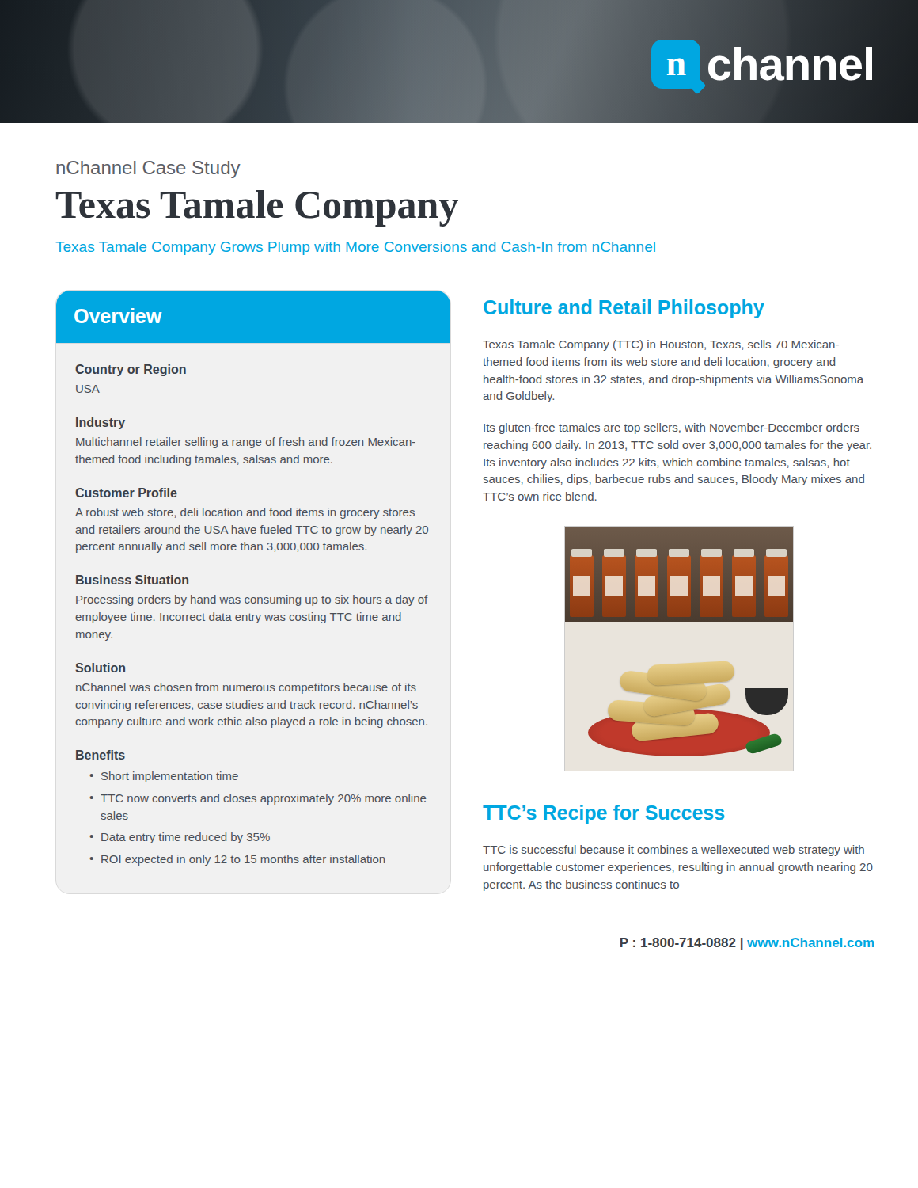channel
nChannel Case Study
Texas Tamale Company
Texas Tamale Company Grows Plump with More Conversions and Cash-In from nChannel
Overview
Country or Region
USA
Industry
Multichannel retailer selling a range of fresh and frozen Mexican-themed food including tamales, salsas and more.
Customer Profile
A robust web store, deli location and food items in grocery stores and retailers around the USA have fueled TTC to grow by nearly 20 percent annually and sell more than 3,000,000 tamales.
Business Situation
Processing orders by hand was consuming up to six hours a day of employee time. Incorrect data entry was costing TTC time and money.
Solution
nChannel was chosen from numerous competitors because of its convincing references, case studies and track record. nChannel’s company culture and work ethic also played a role in being chosen.
Benefits
Short implementation time
TTC now converts and closes approximately 20% more online sales
Data entry time reduced by 35%
ROI expected in only 12 to 15 months after installation
Culture and Retail Philosophy
Texas Tamale Company (TTC) in Houston, Texas, sells 70 Mexican-themed food items from its web store and deli location, grocery and health-food stores in 32 states, and drop-shipments via WilliamsSonoma and Goldbely.
Its gluten-free tamales are top sellers, with November-December orders reaching 600 daily. In 2013, TTC sold over 3,000,000 tamales for the year. Its inventory also includes 22 kits, which combine tamales, salsas, hot sauces, chilies, dips, barbecue rubs and sauces, Bloody Mary mixes and TTC’s own rice blend.
TTC’s Recipe for Success
TTC is successful because it combines a wellexecuted web strategy with unforgettable customer experiences, resulting in annual growth nearing 20 percent. As the business continues to
P : 1-800-714-0882 | www.nChannel.com